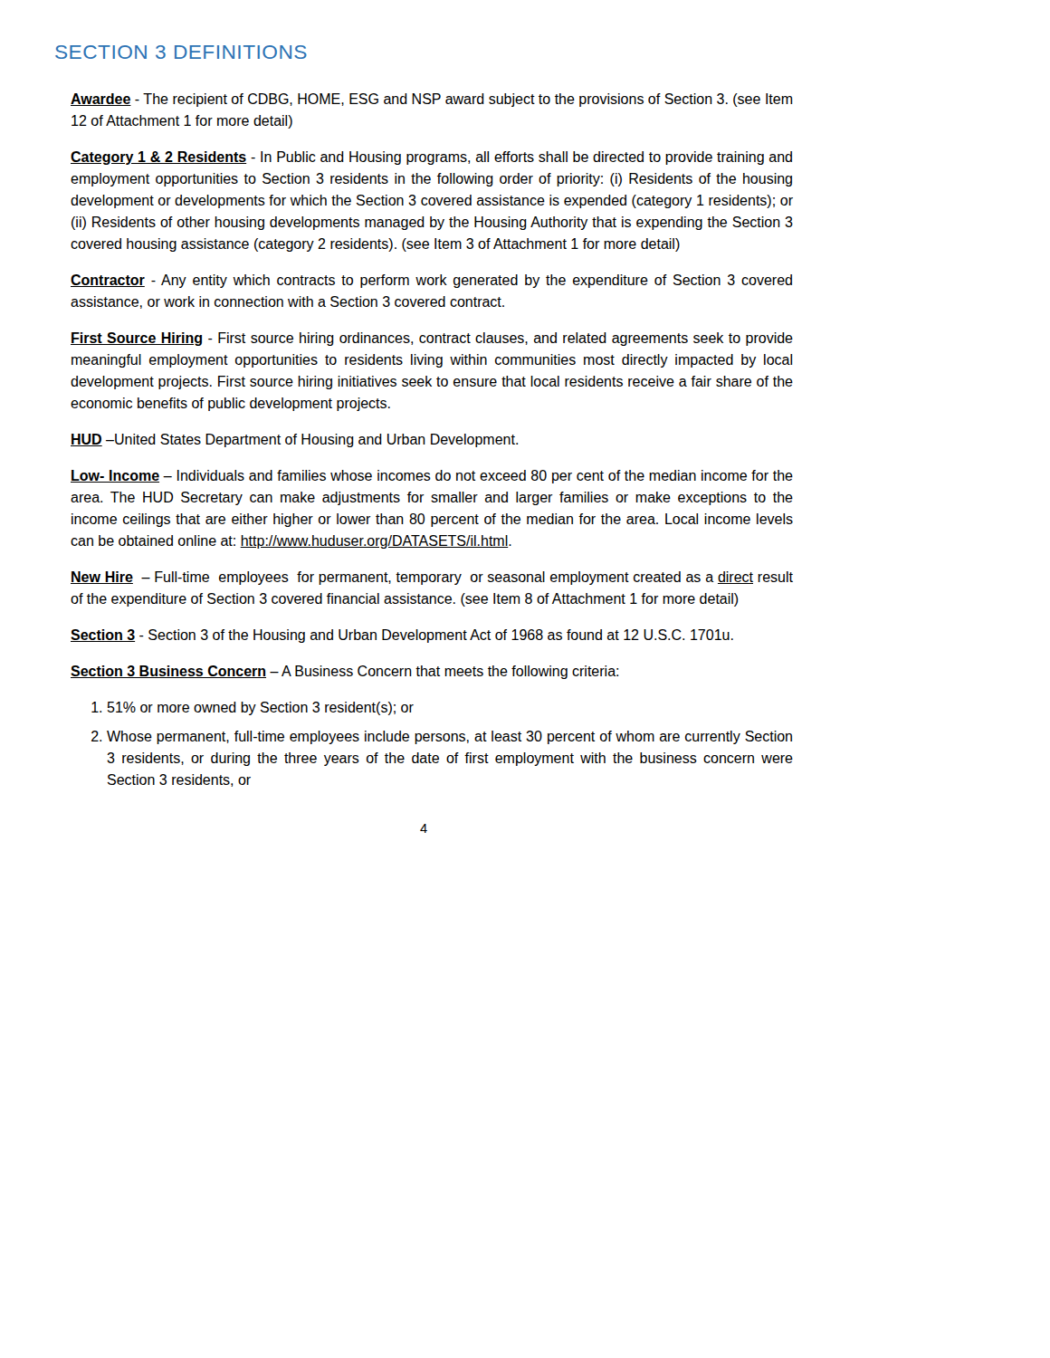SECTION 3 DEFINITIONS
Awardee - The recipient of CDBG, HOME, ESG and NSP award subject to the provisions of Section 3. (see Item 12 of Attachment 1 for more detail)
Category 1 & 2 Residents - In Public and Housing programs, all efforts shall be directed to provide training and employment opportunities to Section 3 residents in the following order of priority: (i) Residents of the housing development or developments for which the Section 3 covered assistance is expended (category 1 residents); or (ii) Residents of other housing developments managed by the Housing Authority that is expending the Section 3 covered housing assistance (category 2 residents). (see Item 3 of Attachment 1 for more detail)
Contractor - Any entity which contracts to perform work generated by the expenditure of Section 3 covered assistance, or work in connection with a Section 3 covered contract.
First Source Hiring - First source hiring ordinances, contract clauses, and related agreements seek to provide meaningful employment opportunities to residents living within communities most directly impacted by local development projects. First source hiring initiatives seek to ensure that local residents receive a fair share of the economic benefits of public development projects.
HUD –United States Department of Housing and Urban Development.
Low- Income – Individuals and families whose incomes do not exceed 80 per cent of the median income for the area. The HUD Secretary can make adjustments for smaller and larger families or make exceptions to the income ceilings that are either higher or lower than 80 percent of the median for the area. Local income levels can be obtained online at: http://www.huduser.org/DATASETS/il.html.
New Hire – Full-time employees for permanent, temporary or seasonal employment created as a direct result of the expenditure of Section 3 covered financial assistance. (see Item 8 of Attachment 1 for more detail)
Section 3 - Section 3 of the Housing and Urban Development Act of 1968 as found at 12 U.S.C. 1701u.
Section 3 Business Concern – A Business Concern that meets the following criteria:
51% or more owned by Section 3 resident(s); or
Whose permanent, full-time employees include persons, at least 30 percent of whom are currently Section 3 residents, or during the three years of the date of first employment with the business concern were Section 3 residents, or
4